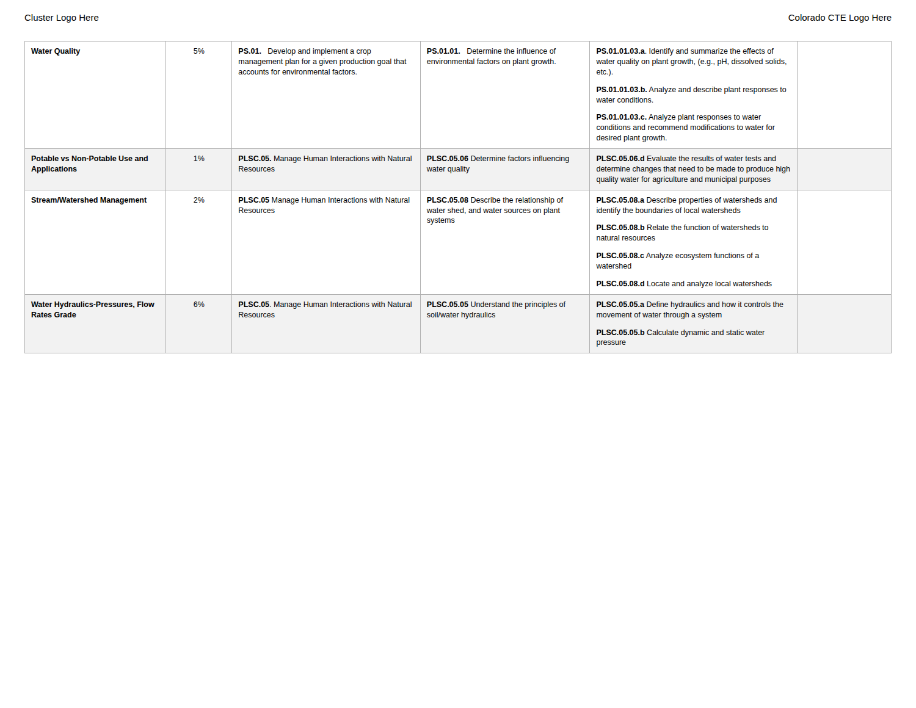Cluster Logo Here Colorado CTE Logo Here
| Water Quality | 5% | PS.01. Develop and implement a crop management plan for a given production goal that accounts for environmental factors. | PS.01.01. Determine the influence of environmental factors on plant growth. | PS.01.01.03.a . Identify and summarize the effects of water quality on plant growth, (e.g., pH, dissolved solids, etc.). PS.01.01.03.b. Analyze and describe plant responses to water conditions. PS.01.01.03.c. Analyze plant responses to water conditions and recommend modifications to water for desired plant growth. | |
| Potable vs Non-Potable Use and Applications | 1% | PLSC.05. Manage Human Interactions with Natural Resources | PLSC.05.06 Determine factors influencing water quality | PLSC.05.06.d Evaluate the results of water tests and determine changes that need to be made to produce high quality water for agriculture and municipal purposes | |
| Stream/Watershed Management | 2% | PLSC.05 Manage Human Interactions with Natural Resources | PLSC.05.08 Describe the relationship of water shed, and water sources on plant systems | PLSC.05.08.a Describe properties of watersheds and identify the boundaries of local watersheds PLSC.05.08.b Relate the function of watersheds to natural resources PLSC.05.08.c Analyze ecosystem functions of a watershed PLSC.05.08.d Locate and analyze local watersheds | |
| Water Hydraulics-Pressures, Flow Rates Grade | 6% | PLSC.05 . Manage Human Interactions with Natural Resources | PLSC.05.05 Understand the principles of soil/water hydraulics | PLSC.05.05.a Define hydraulics and how it controls the movement of water through a system PLSC.05.05.b Calculate dynamic and static water pressure | |